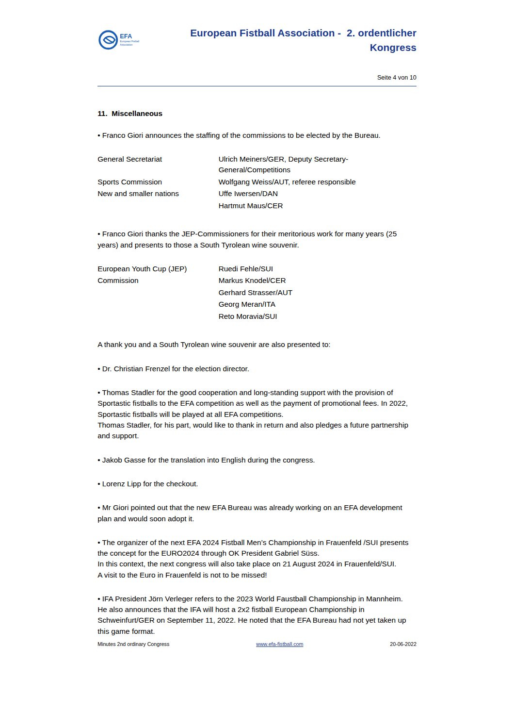EFA European Fistball Association
European Fistball Association - 2. ordentlicher Kongress
Seite 4 von 10
11. Miscellaneous
• Franco Giori announces the staffing of the commissions to be elected by the Bureau.
| General Secretariat | Ulrich Meiners/GER, Deputy Secretary-General/Competitions |
| Sports Commission | Wolfgang Weiss/AUT, referee responsible |
| New and smaller nations | Uffe Iwersen/DAN |
| | Hartmut Maus/CER |
• Franco Giori thanks the JEP-Commissioners for their meritorious work for many years (25 years) and presents to those a South Tyrolean wine souvenir.
| European Youth Cup (JEP) | Ruedi Fehle/SUI |
| Commission | Markus Knodel/CER |
| | Gerhard Strasser/AUT |
| | Georg Meran/ITA |
| | Reto Moravia/SUI |
A thank you and a South Tyrolean wine souvenir are also presented to:
• Dr. Christian Frenzel for the election director.
• Thomas Stadler for the good cooperation and long-standing support with the provision of Sportastic fistballs to the EFA competition as well as the payment of promotional fees. In 2022, Sportastic fistballs will be played at all EFA competitions.
Thomas Stadler, for his part, would like to thank in return and also pledges a future partnership and support.
• Jakob Gasse for the translation into English during the congress.
• Lorenz Lipp for the checkout.
• Mr Giori pointed out that the new EFA Bureau was already working on an EFA development plan and would soon adopt it.
• The organizer of the next EFA 2024 Fistball Men’s Championship in Frauenfeld /SUI presents the concept for the EURO2024 through OK President Gabriel Süss.
In this context, the next congress will also take place on 21 August 2024 in Frauenfeld/SUI.
A visit to the Euro in Frauenfeld is not to be missed!
• IFA President Jörn Verleger refers to the 2023 World Faustball Championship in Mannheim.
He also announces that the IFA will host a 2x2 fistball European Championship in Schweinfurt/GER on September 11, 2022. He noted that the EFA Bureau had not yet taken up this game format.
Minutes 2nd ordinary Congress
www.efa-fistball.com
20-06-2022